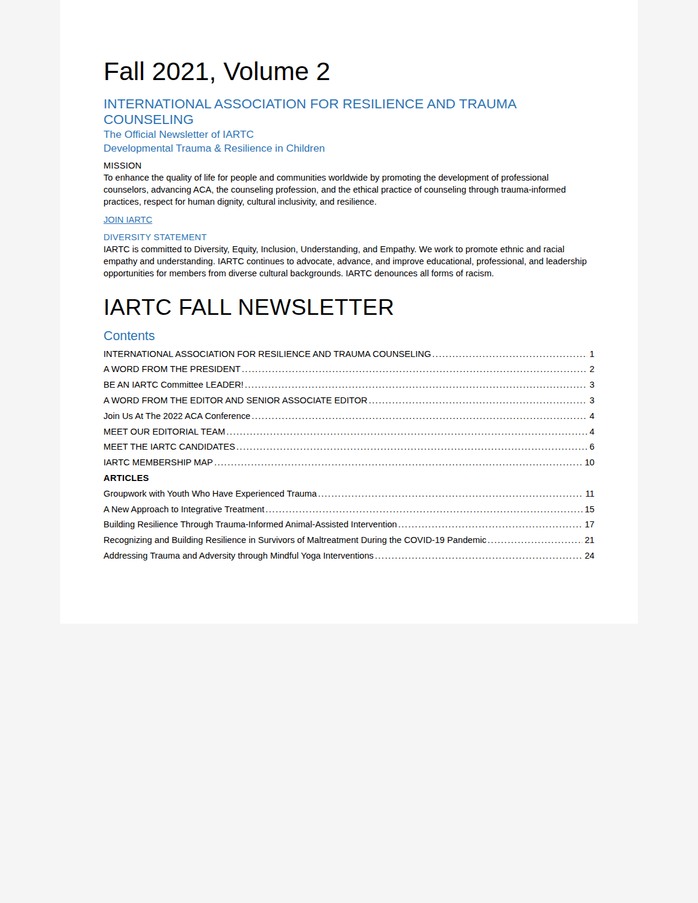Fall 2021, Volume 2
International Association for Resilience and Trauma Counseling
The Official Newsletter of IARTC
Developmental Trauma & Resilience in Children
Mission
To enhance the quality of life for people and communities worldwide by promoting the development of professional counselors, advancing ACA, the counseling profession, and the ethical practice of counseling through trauma-informed practices, respect for human dignity, cultural inclusivity, and resilience.
JOIN IARTC
Diversity Statement
IARTC is committed to Diversity, Equity, Inclusion, Understanding, and Empathy. We work to promote ethnic and racial empathy and understanding. IARTC continues to advocate, advance, and improve educational, professional, and leadership opportunities for members from diverse cultural backgrounds. IARTC denounces all forms of racism.
IARTC FALL NEWSLETTER
Contents
INTERNATIONAL ASSOCIATION FOR RESILIENCE AND TRAUMA COUNSELING .......................................................................................................................................... 1
A WORD FROM THE PRESIDENT .......................................................................................................................................... 2
BE AN IARTC Committee LEADER! .......................................................................................................................................... 3
A WORD FROM THE EDITOR AND SENIOR ASSOCIATE EDITOR .......................................................................................................................................... 3
Join Us At The 2022 ACA Conference .......................................................................................................................................... 4
MEET OUR EDITORIAL TEAM .......................................................................................................................................... 4
MEET THE IARTC CANDIDATES .......................................................................................................................................... 6
IARTC MEMBERSHIP MAP .......................................................................................................................................... 10
ARTICLES
Groupwork with Youth Who Have Experienced Trauma .......................................................................................................................................... 11
A New Approach to Integrative Treatment .......................................................................................................................................... 15
Building Resilience Through Trauma-Informed Animal-Assisted Intervention .......................................................................................................................................... 17
Recognizing and Building Resilience in Survivors of Maltreatment During the COVID-19 Pandemic .......................................................................................................................................... 21
Addressing Trauma and Adversity through Mindful Yoga Interventions .......................................................................................................................................... 24